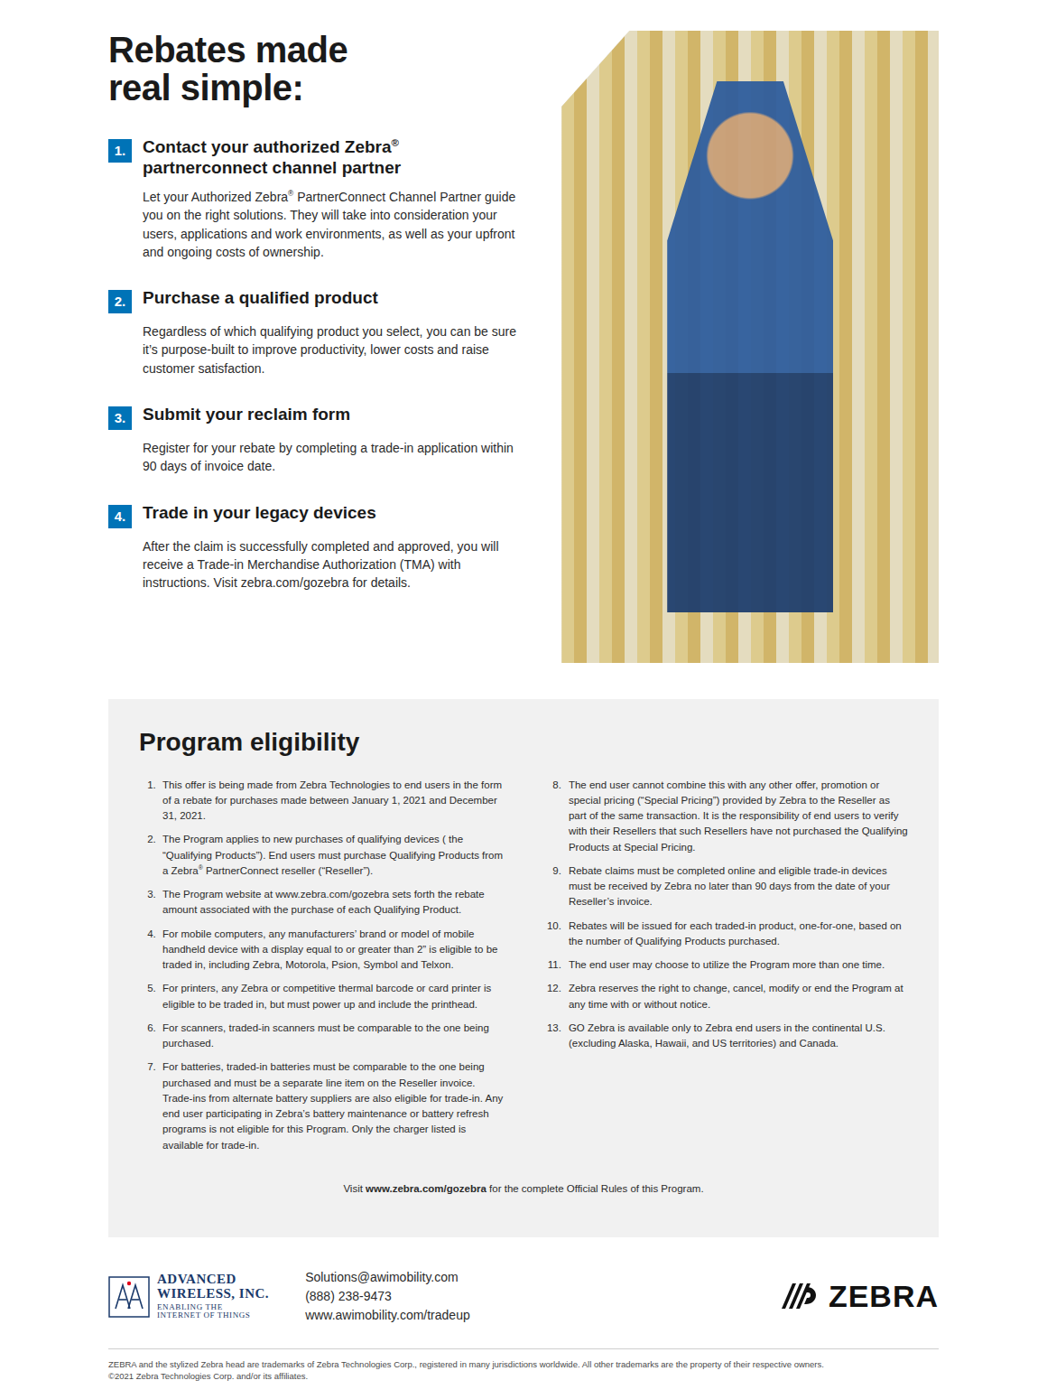Rebates made
real simple:
1.
Contact your authorized Zebra®
partnerconnect channel partner
Let your Authorized Zebra® PartnerConnect Channel Partner guide you on the right solutions. They will take into consideration your users, applications and work environments, as well as your upfront and ongoing costs of ownership.
2.
Purchase a qualified product
Regardless of which qualifying product you select, you can be sure it’s purpose-built to improve productivity, lower costs and raise customer satisfaction.
3.
Submit your reclaim form
Register for your rebate by completing a trade-in application within 90 days of invoice date.
4.
Trade in your legacy devices
After the claim is successfully completed and approved, you will receive a Trade-in Merchandise Authorization (TMA) with instructions. Visit zebra.com/gozebra for details.
Program eligibility
This offer is being made from Zebra Technologies to end users in the form of a rebate for purchases made between January 1, 2021 and December 31, 2021.
The Program applies to new purchases of qualifying devices ( the “Qualifying Products”). End users must purchase Qualifying Products from a Zebra® PartnerConnect reseller (“Reseller”).
The Program website at www.zebra.com/gozebra sets forth the rebate amount associated with the purchase of each Qualifying Product.
For mobile computers, any manufacturers’ brand or model of mobile handheld device with a display equal to or greater than 2” is eligible to be traded in, including Zebra, Motorola, Psion, Symbol and Telxon.
For printers, any Zebra or competitive thermal barcode or card printer is eligible to be traded in, but must power up and include the printhead.
For scanners, traded-in scanners must be comparable to the one being purchased.
For batteries, traded-in batteries must be comparable to the one being purchased and must be a separate line item on the Reseller invoice. Trade-ins from alternate battery suppliers are also eligible for trade-in. Any end user participating in Zebra’s battery maintenance or battery refresh programs is not eligible for this Program. Only the charger listed is available for trade-in.
The end user cannot combine this with any other offer, promotion or special pricing (“Special Pricing”) provided by Zebra to the Reseller as part of the same transaction. It is the responsibility of end users to verify with their Resellers that such Resellers have not purchased the Qualifying Products at Special Pricing.
Rebate claims must be completed online and eligible trade-in devices must be received by Zebra no later than 90 days from the date of your Reseller’s invoice.
Rebates will be issued for each traded-in product, one-for-one, based on the number of Qualifying Products purchased.
The end user may choose to utilize the Program more than one time.
Zebra reserves the right to change, cancel, modify or end the Program at any time with or without notice.
GO Zebra is available only to Zebra end users in the continental U.S. (excluding Alaska, Hawaii, and US territories) and Canada.
Visit www.zebra.com/gozebra for the complete Official Rules of this Program.
ADVANCED
WIRELESS, INC.
ENABLING THE
INTERNET OF THINGS
Solutions@awimobility.com
(888) 238-9473
www.awimobility.com/tradeup
ZEBRA
ZEBRA and the stylized Zebra head are trademarks of Zebra Technologies Corp., registered in many jurisdictions worldwide. All other trademarks are the property of their respective owners.
©2021 Zebra Technologies Corp. and/or its affiliates.